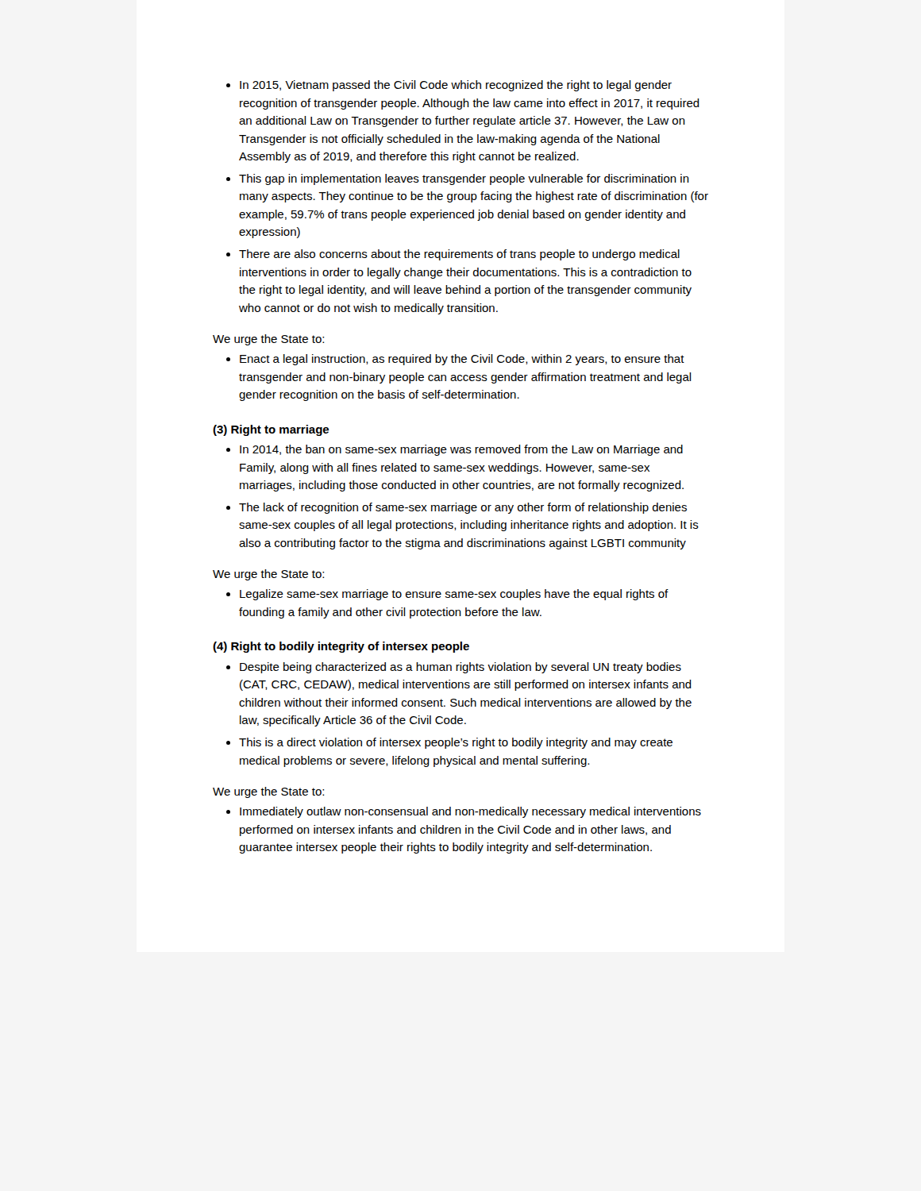In 2015, Vietnam passed the Civil Code which recognized the right to legal gender recognition of transgender people. Although the law came into effect in 2017, it required an additional Law on Transgender to further regulate article 37. However, the Law on Transgender is not officially scheduled in the law-making agenda of the National Assembly as of 2019, and therefore this right cannot be realized.
This gap in implementation leaves transgender people vulnerable for discrimination in many aspects. They continue to be the group facing the highest rate of discrimination (for example, 59.7% of trans people experienced job denial based on gender identity and expression)
There are also concerns about the requirements of trans people to undergo medical interventions in order to legally change their documentations. This is a contradiction to the right to legal identity, and will leave behind a portion of the transgender community who cannot or do not wish to medically transition.
We urge the State to:
Enact a legal instruction, as required by the Civil Code, within 2 years, to ensure that transgender and non-binary people can access gender affirmation treatment and legal gender recognition on the basis of self-determination.
(3) Right to marriage
In 2014, the ban on same-sex marriage was removed from the Law on Marriage and Family, along with all fines related to same-sex weddings. However, same-sex marriages, including those conducted in other countries, are not formally recognized.
The lack of recognition of same-sex marriage or any other form of relationship denies same-sex couples of all legal protections, including inheritance rights and adoption. It is also a contributing factor to the stigma and discriminations against LGBTI community
We urge the State to:
Legalize same-sex marriage to ensure same-sex couples have the equal rights of founding a family and other civil protection before the law.
(4) Right to bodily integrity of intersex people
Despite being characterized as a human rights violation by several UN treaty bodies (CAT, CRC, CEDAW), medical interventions are still performed on intersex infants and children without their informed consent. Such medical interventions are allowed by the law, specifically Article 36 of the Civil Code.
This is a direct violation of intersex people’s right to bodily integrity and may create medical problems or severe, lifelong physical and mental suffering.
We urge the State to:
Immediately outlaw non-consensual and non-medically necessary medical interventions performed on intersex infants and children in the Civil Code and in other laws, and guarantee intersex people their rights to bodily integrity and self-determination.